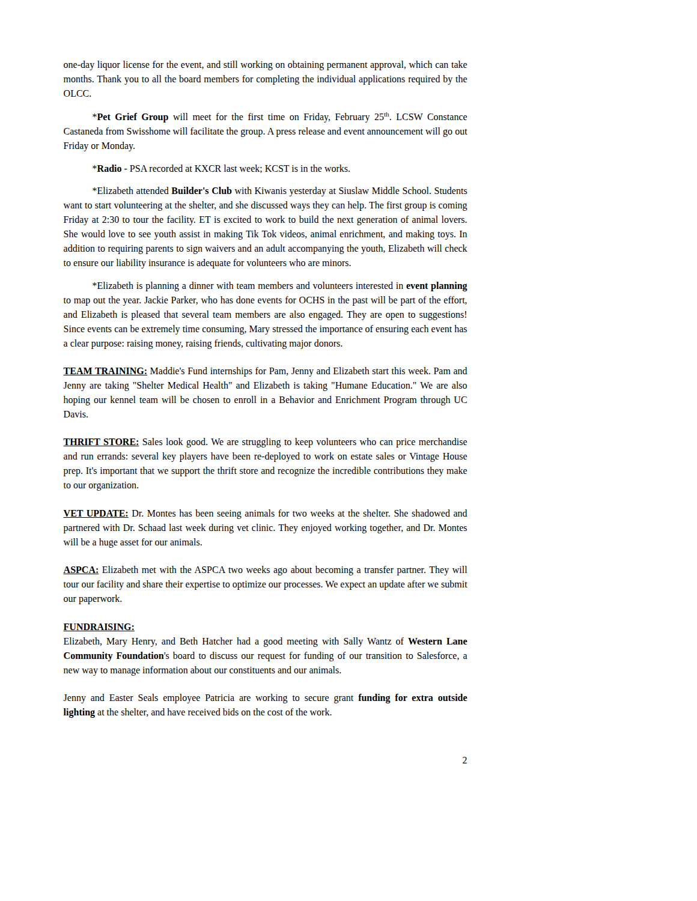one-day liquor license for the event, and still working on obtaining permanent approval, which can take months. Thank you to all the board members for completing the individual applications required by the OLCC.
*Pet Grief Group will meet for the first time on Friday, February 25th. LCSW Constance Castaneda from Swisshome will facilitate the group. A press release and event announcement will go out Friday or Monday.
*Radio - PSA recorded at KXCR last week; KCST is in the works.
*Elizabeth attended Builder's Club with Kiwanis yesterday at Siuslaw Middle School. Students want to start volunteering at the shelter, and she discussed ways they can help. The first group is coming Friday at 2:30 to tour the facility. ET is excited to work to build the next generation of animal lovers. She would love to see youth assist in making Tik Tok videos, animal enrichment, and making toys. In addition to requiring parents to sign waivers and an adult accompanying the youth, Elizabeth will check to ensure our liability insurance is adequate for volunteers who are minors.
*Elizabeth is planning a dinner with team members and volunteers interested in event planning to map out the year. Jackie Parker, who has done events for OCHS in the past will be part of the effort, and Elizabeth is pleased that several team members are also engaged. They are open to suggestions! Since events can be extremely time consuming, Mary stressed the importance of ensuring each event has a clear purpose: raising money, raising friends, cultivating major donors.
TEAM TRAINING: Maddie's Fund internships for Pam, Jenny and Elizabeth start this week. Pam and Jenny are taking "Shelter Medical Health" and Elizabeth is taking "Humane Education." We are also hoping our kennel team will be chosen to enroll in a Behavior and Enrichment Program through UC Davis.
THRIFT STORE: Sales look good. We are struggling to keep volunteers who can price merchandise and run errands: several key players have been re-deployed to work on estate sales or Vintage House prep. It's important that we support the thrift store and recognize the incredible contributions they make to our organization.
VET UPDATE: Dr. Montes has been seeing animals for two weeks at the shelter. She shadowed and partnered with Dr. Schaad last week during vet clinic. They enjoyed working together, and Dr. Montes will be a huge asset for our animals.
ASPCA: Elizabeth met with the ASPCA two weeks ago about becoming a transfer partner. They will tour our facility and share their expertise to optimize our processes. We expect an update after we submit our paperwork.
FUNDRAISING:
Elizabeth, Mary Henry, and Beth Hatcher had a good meeting with Sally Wantz of Western Lane Community Foundation's board to discuss our request for funding of our transition to Salesforce, a new way to manage information about our constituents and our animals.
Jenny and Easter Seals employee Patricia are working to secure grant funding for extra outside lighting at the shelter, and have received bids on the cost of the work.
2